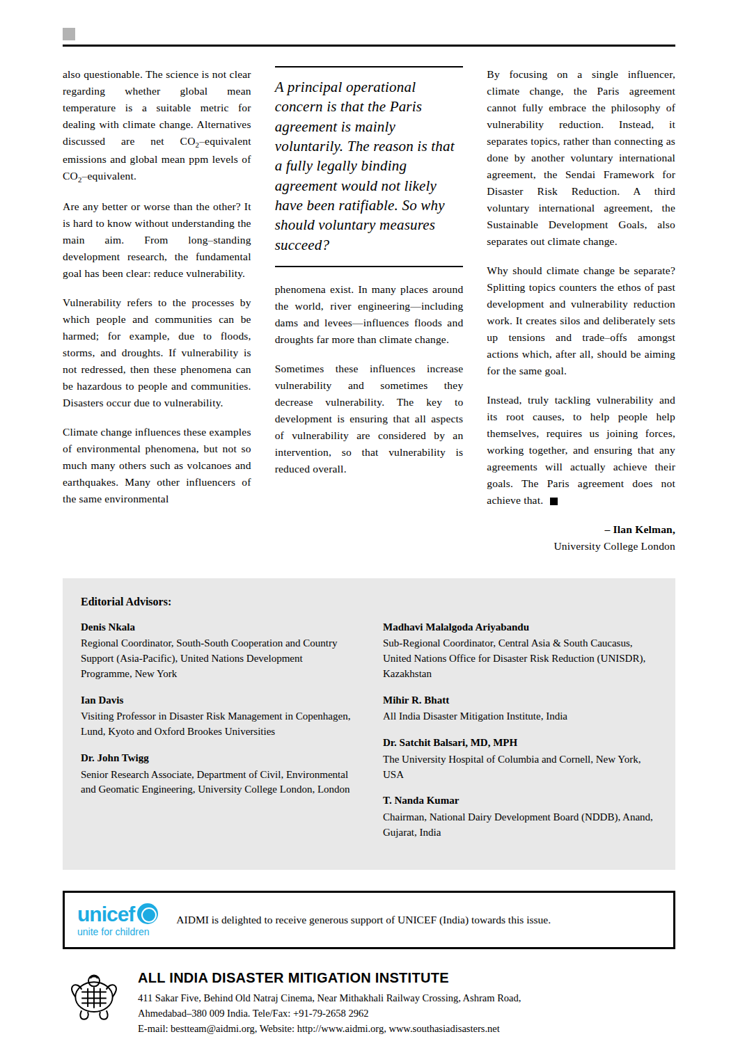also questionable. The science is not clear regarding whether global mean temperature is a suitable metric for dealing with climate change. Alternatives discussed are net CO2–equivalent emissions and global mean ppm levels of CO2–equivalent.
Are any better or worse than the other? It is hard to know without understanding the main aim. From long–standing development research, the fundamental goal has been clear: reduce vulnerability.
Vulnerability refers to the processes by which people and communities can be harmed; for example, due to floods, storms, and droughts. If vulnerability is not redressed, then these phenomena can be hazardous to people and communities. Disasters occur due to vulnerability.
Climate change influences these examples of environmental phenomena, but not so much many others such as volcanoes and earthquakes. Many other influencers of the same environmental
A principal operational concern is that the Paris agreement is mainly voluntarily. The reason is that a fully legally binding agreement would not likely have been ratifiable. So why should voluntary measures succeed?
phenomena exist. In many places around the world, river engineering—including dams and levees—influences floods and droughts far more than climate change.
Sometimes these influences increase vulnerability and sometimes they decrease vulnerability. The key to development is ensuring that all aspects of vulnerability are considered by an intervention, so that vulnerability is reduced overall.
By focusing on a single influencer, climate change, the Paris agreement cannot fully embrace the philosophy of vulnerability reduction. Instead, it separates topics, rather than connecting as done by another voluntary international agreement, the Sendai Framework for Disaster Risk Reduction. A third voluntary international agreement, the Sustainable Development Goals, also separates out climate change.
Why should climate change be separate? Splitting topics counters the ethos of past development and vulnerability reduction work. It creates silos and deliberately sets up tensions and trade–offs amongst actions which, after all, should be aiming for the same goal.
Instead, truly tackling vulnerability and its root causes, to help people help themselves, requires us joining forces, working together, and ensuring that any agreements will actually achieve their goals. The Paris agreement does not achieve that.
– Ilan Kelman,
University College London
Editorial Advisors:
Denis Nkala
Regional Coordinator, South-South Cooperation and Country Support (Asia-Pacific), United Nations Development Programme, New York
Ian Davis
Visiting Professor in Disaster Risk Management in Copenhagen, Lund, Kyoto and Oxford Brookes Universities
Dr. John Twigg
Senior Research Associate, Department of Civil, Environmental and Geomatic Engineering, University College London, London
Madhavi Malalgoda Ariyabandu
Sub-Regional Coordinator, Central Asia & South Caucasus, United Nations Office for Disaster Risk Reduction (UNISDR), Kazakhstan
Mihir R. Bhatt
All India Disaster Mitigation Institute, India
Dr. Satchit Balsari, MD, MPH
The University Hospital of Columbia and Cornell, New York, USA
T. Nanda Kumar
Chairman, National Dairy Development Board (NDDB), Anand, Gujarat, India
unicef
unite for children
AIDMI is delighted to receive generous support of UNICEF (India) towards this issue.
ALL INDIA DISASTER MITIGATION INSTITUTE
411 Sakar Five, Behind Old Natraj Cinema, Near Mithakhali Railway Crossing, Ashram Road,
Ahmedabad–380 009 India. Tele/Fax: +91-79-2658 2962
E-mail: bestteam@aidmi.org, Website: http://www.aidmi.org, www.southasiadisasters.net